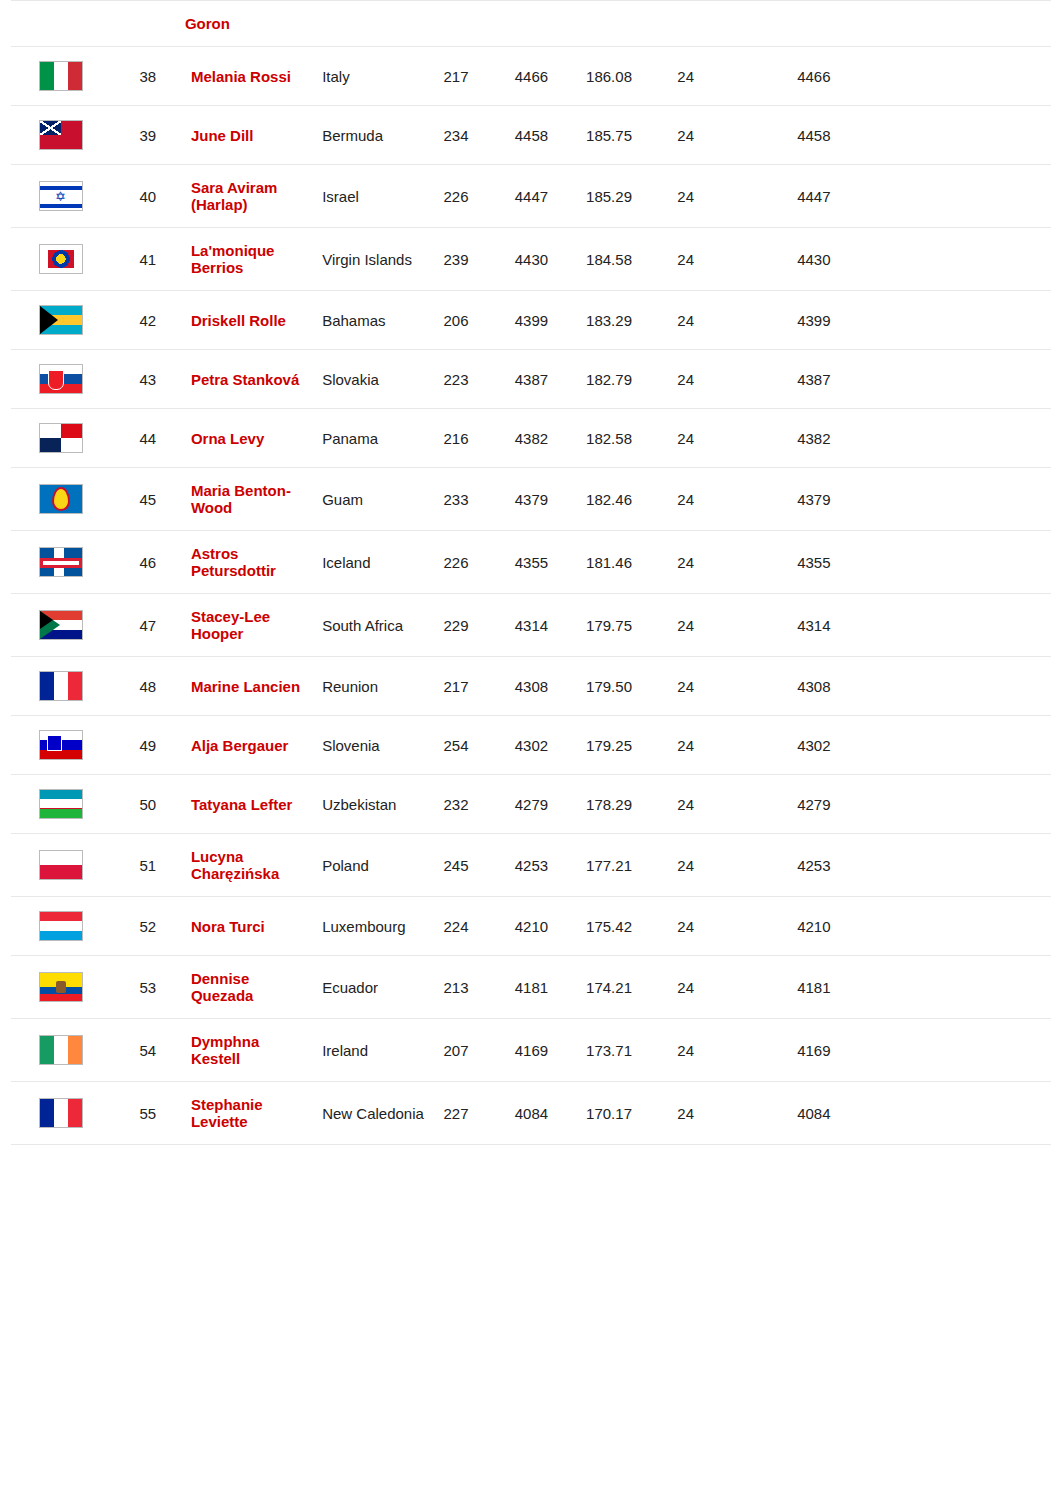| | | Goron | | | | | | | |
| | 38 | Melania Rossi | Italy | 217 | 4466 | 186.08 | 24 | 4466 | |
| | 39 | June Dill | Bermuda | 234 | 4458 | 185.75 | 24 | 4458 | |
| | 40 | Sara Aviram (Harlap) | Israel | 226 | 4447 | 185.29 | 24 | 4447 | |
| | 41 | La'monique Berrios | Virgin Islands | 239 | 4430 | 184.58 | 24 | 4430 | |
| | 42 | Driskell Rolle | Bahamas | 206 | 4399 | 183.29 | 24 | 4399 | |
| | 43 | Petra Stanková | Slovakia | 223 | 4387 | 182.79 | 24 | 4387 | |
| | 44 | Orna Levy | Panama | 216 | 4382 | 182.58 | 24 | 4382 | |
| | 45 | Maria Benton-Wood | Guam | 233 | 4379 | 182.46 | 24 | 4379 | |
| | 46 | Astros Petursdottir | Iceland | 226 | 4355 | 181.46 | 24 | 4355 | |
| | 47 | Stacey-Lee Hooper | South Africa | 229 | 4314 | 179.75 | 24 | 4314 | |
| | 48 | Marine Lancien | Reunion | 217 | 4308 | 179.50 | 24 | 4308 | |
| | 49 | Alja Bergauer | Slovenia | 254 | 4302 | 179.25 | 24 | 4302 | |
| | 50 | Tatyana Lefter | Uzbekistan | 232 | 4279 | 178.29 | 24 | 4279 | |
| | 51 | Lucyna Charęzińska | Poland | 245 | 4253 | 177.21 | 24 | 4253 | |
| | 52 | Nora Turci | Luxembourg | 224 | 4210 | 175.42 | 24 | 4210 | |
| | 53 | Dennise Quezada | Ecuador | 213 | 4181 | 174.21 | 24 | 4181 | |
| | 54 | Dymphna Kestell | Ireland | 207 | 4169 | 173.71 | 24 | 4169 | |
| | 55 | Stephanie Leviette | New Caledonia | 227 | 4084 | 170.17 | 24 | 4084 | |